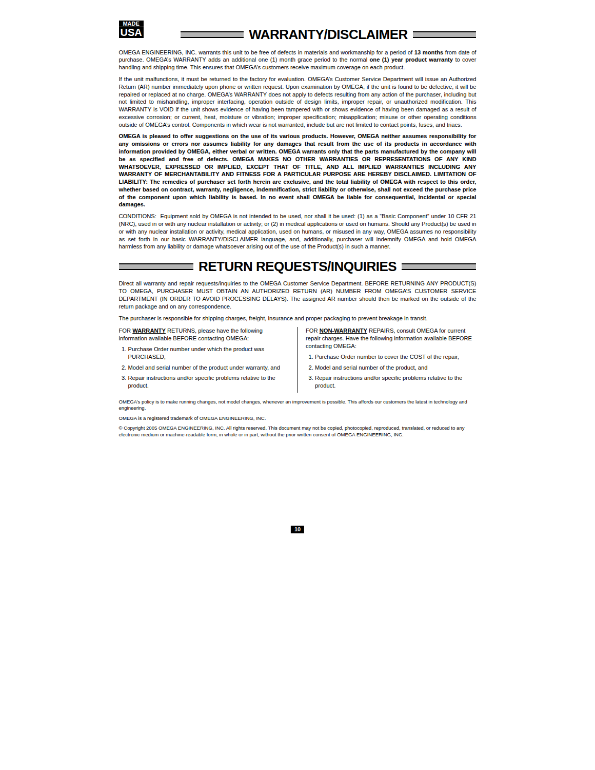MADE USA
WARRANTY/DISCLAIMER
OMEGA ENGINEERING, INC. warrants this unit to be free of defects in materials and workmanship for a period of 13 months from date of purchase. OMEGA’s WARRANTY adds an additional one (1) month grace period to the normal one (1) year product warranty to cover handling and shipping time. This ensures that OMEGA’s customers receive maximum coverage on each product.
If the unit malfunctions, it must be returned to the factory for evaluation. OMEGA’s Customer Service Department will issue an Authorized Return (AR) number immediately upon phone or written request. Upon examination by OMEGA, if the unit is found to be defective, it will be repaired or replaced at no charge. OMEGA’s WARRANTY does not apply to defects resulting from any action of the purchaser, including but not limited to mishandling, improper interfacing, operation outside of design limits, improper repair, or unauthorized modification. This WARRANTY is VOID if the unit shows evidence of having been tampered with or shows evidence of having been damaged as a result of excessive corrosion; or current, heat, moisture or vibration; improper specification; misapplication; misuse or other operating conditions outside of OMEGA’s control. Components in which wear is not warranted, include but are not limited to contact points, fuses, and triacs.
OMEGA is pleased to offer suggestions on the use of its various products. However, OMEGA neither assumes responsibility for any omissions or errors nor assumes liability for any damages that result from the use of its products in accordance with information provided by OMEGA, either verbal or written. OMEGA warrants only that the parts manufactured by the company will be as specified and free of defects. OMEGA MAKES NO OTHER WARRANTIES OR REPRESENTATIONS OF ANY KIND WHATSOEVER, EXPRESSED OR IMPLIED, EXCEPT THAT OF TITLE, AND ALL IMPLIED WARRANTIES INCLUDING ANY WARRANTY OF MERCHANTABILITY AND FITNESS FOR A PARTICULAR PURPOSE ARE HEREBY DISCLAIMED. LIMITATION OF LIABILITY: The remedies of purchaser set forth herein are exclusive, and the total liability of OMEGA with respect to this order, whether based on contract, warranty, negligence, indemnification, strict liability or otherwise, shall not exceed the purchase price of the component upon which liability is based. In no event shall OMEGA be liable for consequential, incidental or special damages.
CONDITIONS: Equipment sold by OMEGA is not intended to be used, nor shall it be used: (1) as a “Basic Component” under 10 CFR 21 (NRC), used in or with any nuclear installation or activity; or (2) in medical applications or used on humans. Should any Product(s) be used in or with any nuclear installation or activity, medical application, used on humans, or misused in any way, OMEGA assumes no responsibility as set forth in our basic WARRANTY/DISCLAIMER language, and, additionally, purchaser will indemnify OMEGA and hold OMEGA harmless from any liability or damage whatsoever arising out of the use of the Product(s) in such a manner.
RETURN REQUESTS/INQUIRIES
Direct all warranty and repair requests/inquiries to the OMEGA Customer Service Department. BEFORE RETURNING ANY PRODUCT(S) TO OMEGA, PURCHASER MUST OBTAIN AN AUTHORIZED RETURN (AR) NUMBER FROM OMEGA’S CUSTOMER SERVICE DEPARTMENT (IN ORDER TO AVOID PROCESSING DELAYS). The assigned AR number should then be marked on the outside of the return package and on any correspondence.
The purchaser is responsible for shipping charges, freight, insurance and proper packaging to prevent breakage in transit.
FOR WARRANTY RETURNS, please have the following information available BEFORE contacting OMEGA:
Purchase Order number under which the product was PURCHASED,
Model and serial number of the product under warranty, and
Repair instructions and/or specific problems relative to the product.
FOR NON-WARRANTY REPAIRS, consult OMEGA for current repair charges. Have the following information available BEFORE contacting OMEGA:
Purchase Order number to cover the COST of the repair,
Model and serial number of the product, and
Repair instructions and/or specific problems relative to the product.
OMEGA’s policy is to make running changes, not model changes, whenever an improvement is possible. This affords our customers the latest in technology and engineering.
OMEGA is a registered trademark of OMEGA ENGINEERING, INC.
© Copyright 2005 OMEGA ENGINEERING, INC. All rights reserved. This document may not be copied, photocopied, reproduced, translated, or reduced to any electronic medium or machine-readable form, in whole or in part, without the prior written consent of OMEGA ENGINEERING, INC.
10